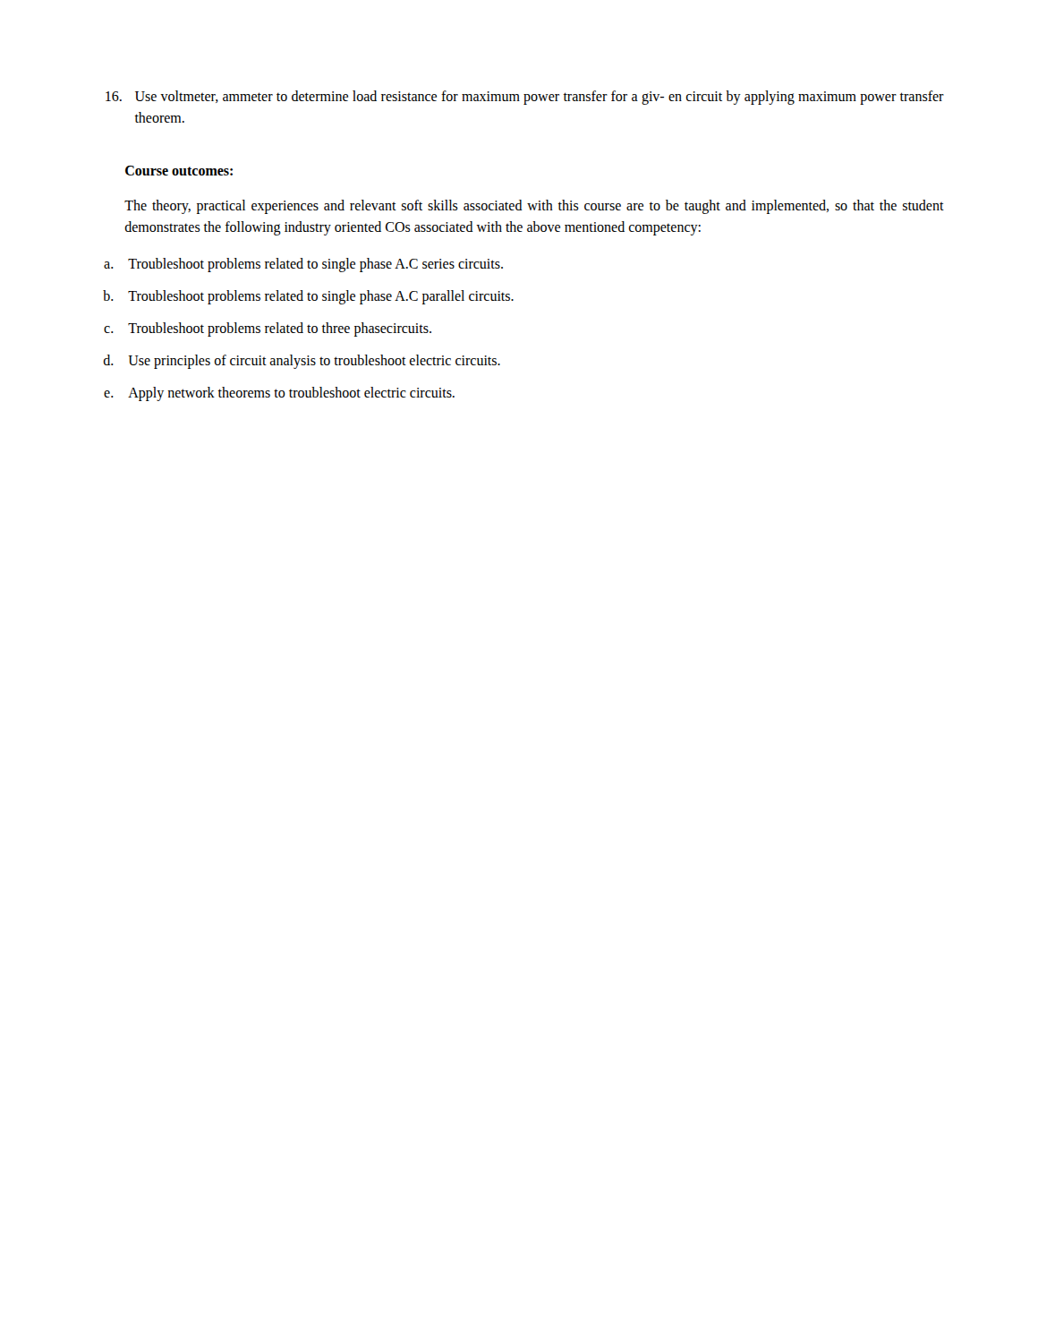Use voltmeter, ammeter to determine load resistance for maximum power transfer for a giv- en circuit by applying maximum power transfer theorem.
Course outcomes:
The theory, practical experiences and relevant soft skills associated with this course are to be taught and implemented, so that the student demonstrates the following industry oriented COs associated with the above mentioned competency:
Troubleshoot problems related to single phase A.C series circuits.
Troubleshoot problems related to single phase A.C parallel circuits.
Troubleshoot problems related to three phasecircuits.
Use principles of circuit analysis to troubleshoot electric circuits.
Apply network theorems to troubleshoot electric circuits.